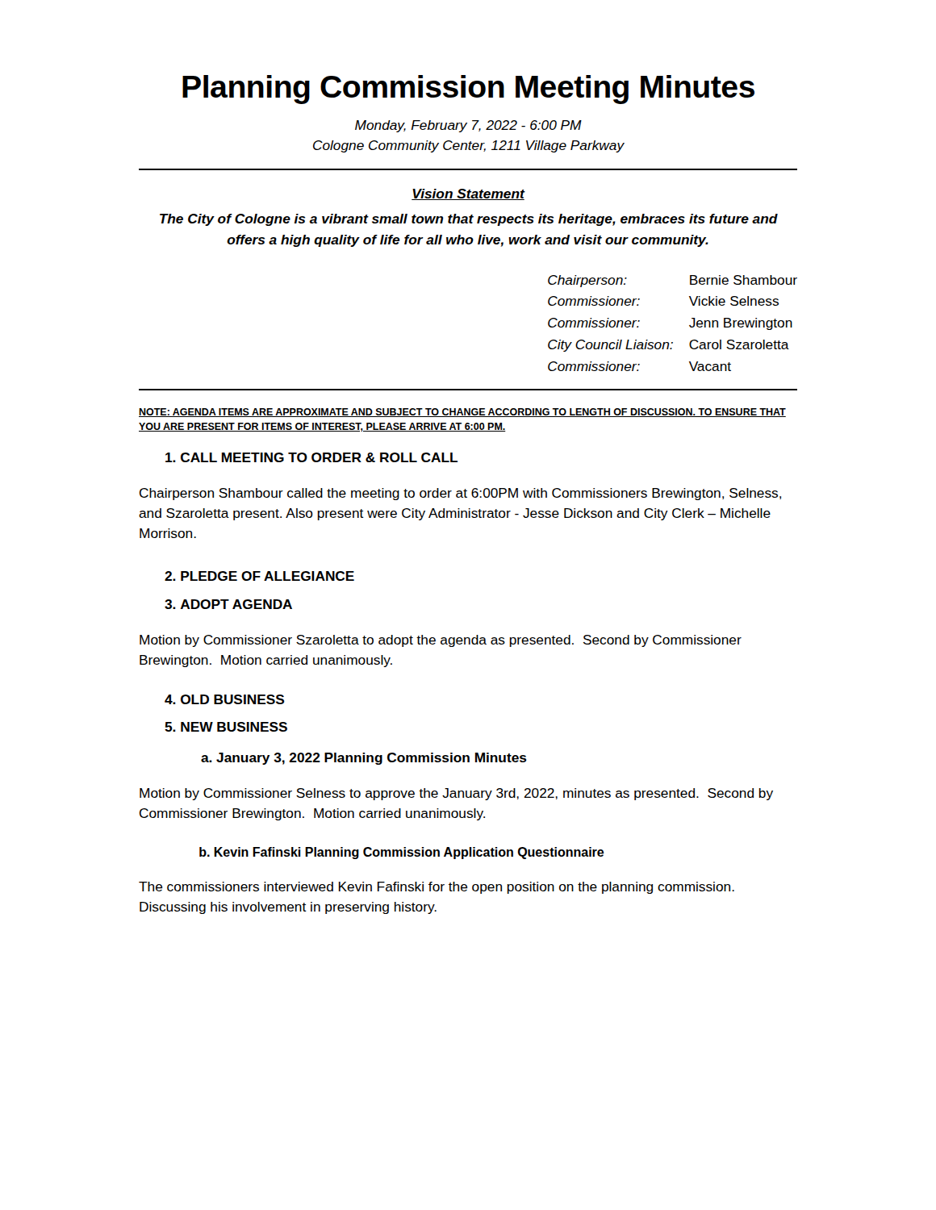Planning Commission Meeting Minutes
Monday, February 7, 2022 - 6:00 PM
Cologne Community Center, 1211 Village Parkway
Vision Statement
The City of Cologne is a vibrant small town that respects its heritage, embraces its future and offers a high quality of life for all who live, work and visit our community.
| Chairperson: | Bernie Shambour |
| Commissioner: | Vickie Selness |
| Commissioner: | Jenn Brewington |
| City Council Liaison: | Carol Szaroletta |
| Commissioner: | Vacant |
Note: Agenda items are approximate and subject to change according to length of discussion. To ensure that you are present for items of interest, please arrive at 6:00 PM.
Call Meeting to Order & Roll Call
Chairperson Shambour called the meeting to order at 6:00PM with Commissioners Brewington, Selness, and Szaroletta present. Also present were City Administrator - Jesse Dickson and City Clerk – Michelle Morrison.
Pledge of Allegiance
Adopt Agenda
Motion by Commissioner Szaroletta to adopt the agenda as presented. Second by Commissioner Brewington. Motion carried unanimously.
Old Business
New Business
January 3, 2022 Planning Commission Minutes
Motion by Commissioner Selness to approve the January 3rd, 2022, minutes as presented. Second by Commissioner Brewington. Motion carried unanimously.
Kevin Fafinski Planning Commission Application Questionnaire
The commissioners interviewed Kevin Fafinski for the open position on the planning commission. Discussing his involvement in preserving history.